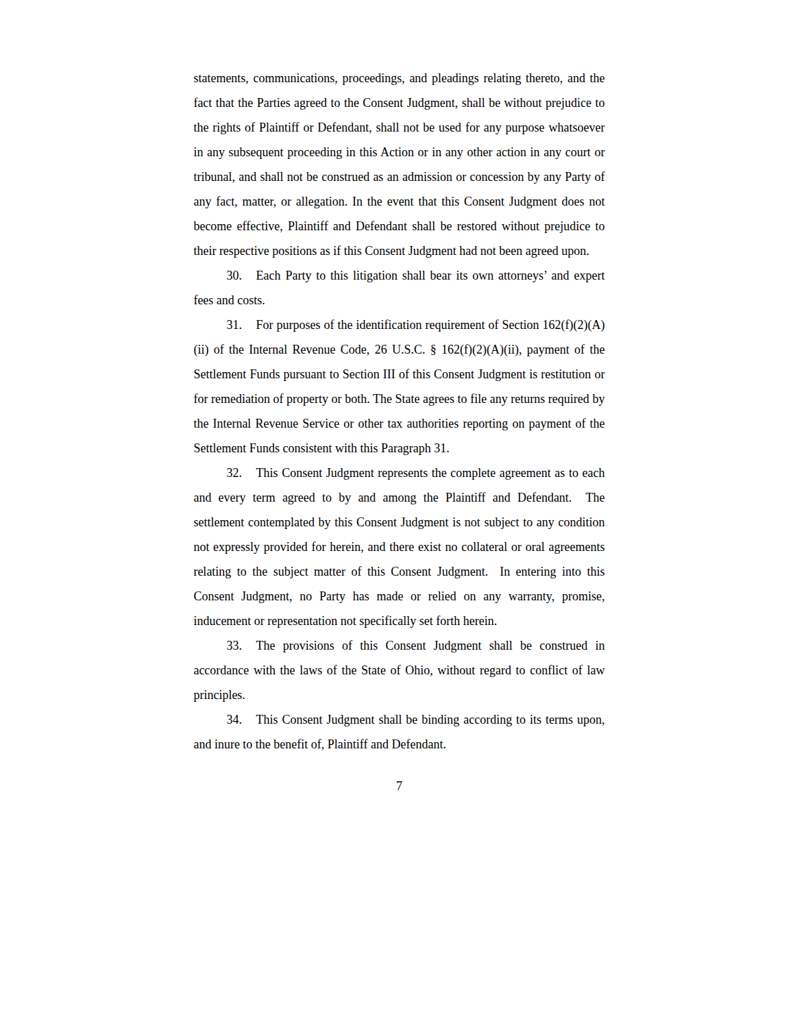statements, communications, proceedings, and pleadings relating thereto, and the fact that the Parties agreed to the Consent Judgment, shall be without prejudice to the rights of Plaintiff or Defendant, shall not be used for any purpose whatsoever in any subsequent proceeding in this Action or in any other action in any court or tribunal, and shall not be construed as an admission or concession by any Party of any fact, matter, or allegation. In the event that this Consent Judgment does not become effective, Plaintiff and Defendant shall be restored without prejudice to their respective positions as if this Consent Judgment had not been agreed upon.
30. Each Party to this litigation shall bear its own attorneys’ and expert fees and costs.
31. For purposes of the identification requirement of Section 162(f)(2)(A)(ii) of the Internal Revenue Code, 26 U.S.C. § 162(f)(2)(A)(ii), payment of the Settlement Funds pursuant to Section III of this Consent Judgment is restitution or for remediation of property or both. The State agrees to file any returns required by the Internal Revenue Service or other tax authorities reporting on payment of the Settlement Funds consistent with this Paragraph 31.
32. This Consent Judgment represents the complete agreement as to each and every term agreed to by and among the Plaintiff and Defendant. The settlement contemplated by this Consent Judgment is not subject to any condition not expressly provided for herein, and there exist no collateral or oral agreements relating to the subject matter of this Consent Judgment. In entering into this Consent Judgment, no Party has made or relied on any warranty, promise, inducement or representation not specifically set forth herein.
33. The provisions of this Consent Judgment shall be construed in accordance with the laws of the State of Ohio, without regard to conflict of law principles.
34. This Consent Judgment shall be binding according to its terms upon, and inure to the benefit of, Plaintiff and Defendant.
7